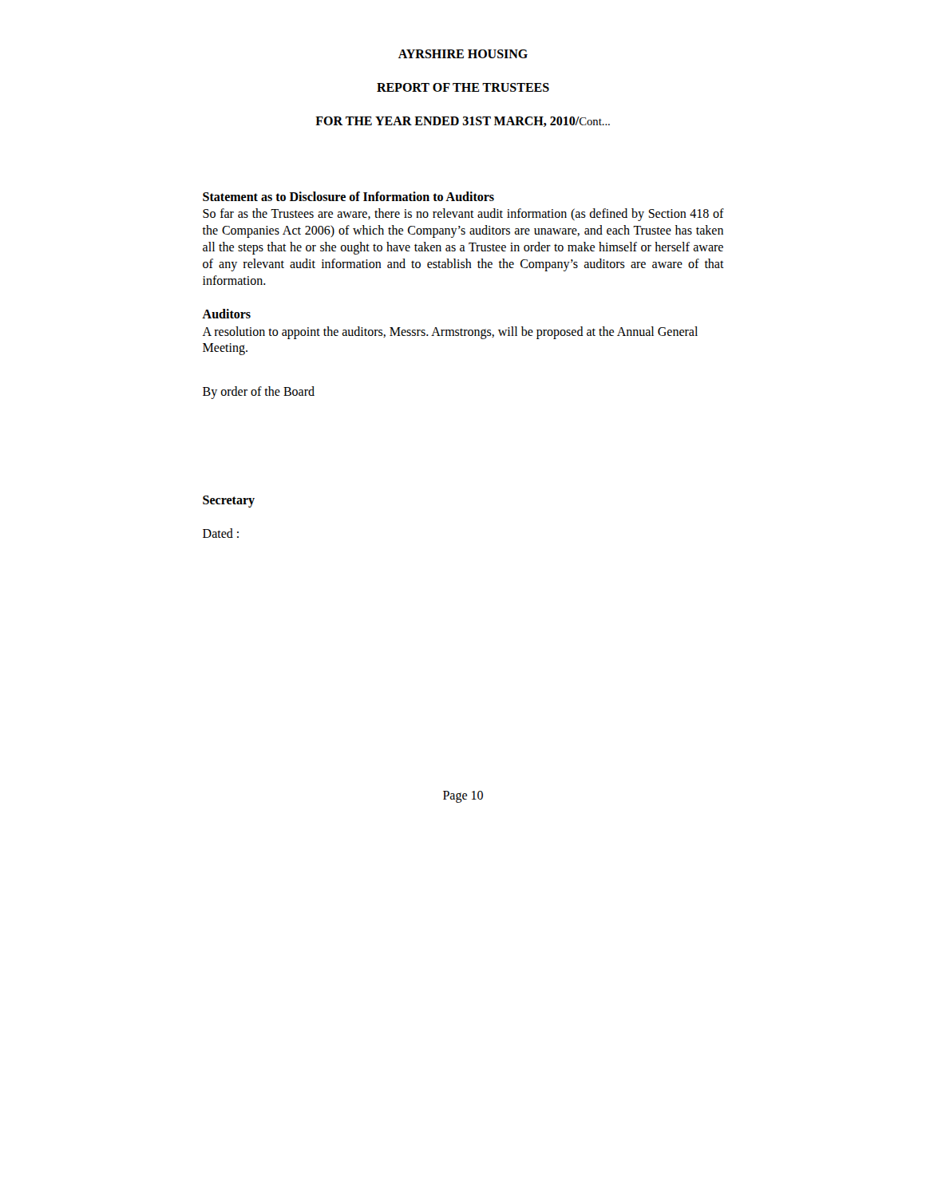AYRSHIRE HOUSING
REPORT OF THE TRUSTEES
FOR THE YEAR ENDED 31ST MARCH, 2010/Cont...
Statement as to Disclosure of Information to Auditors
So far as the Trustees are aware, there is no relevant audit information (as defined by Section 418 of the Companies Act 2006) of which the Company’s auditors are unaware, and each Trustee has taken all the steps that he or she ought to have taken as a Trustee in order to make himself or herself aware of any relevant audit information and to establish the the Company’s auditors are aware of that information.
Auditors
A resolution to appoint the auditors, Messrs. Armstrongs, will be proposed at the Annual General Meeting.
By order of the Board
Secretary
Dated :
Page 10